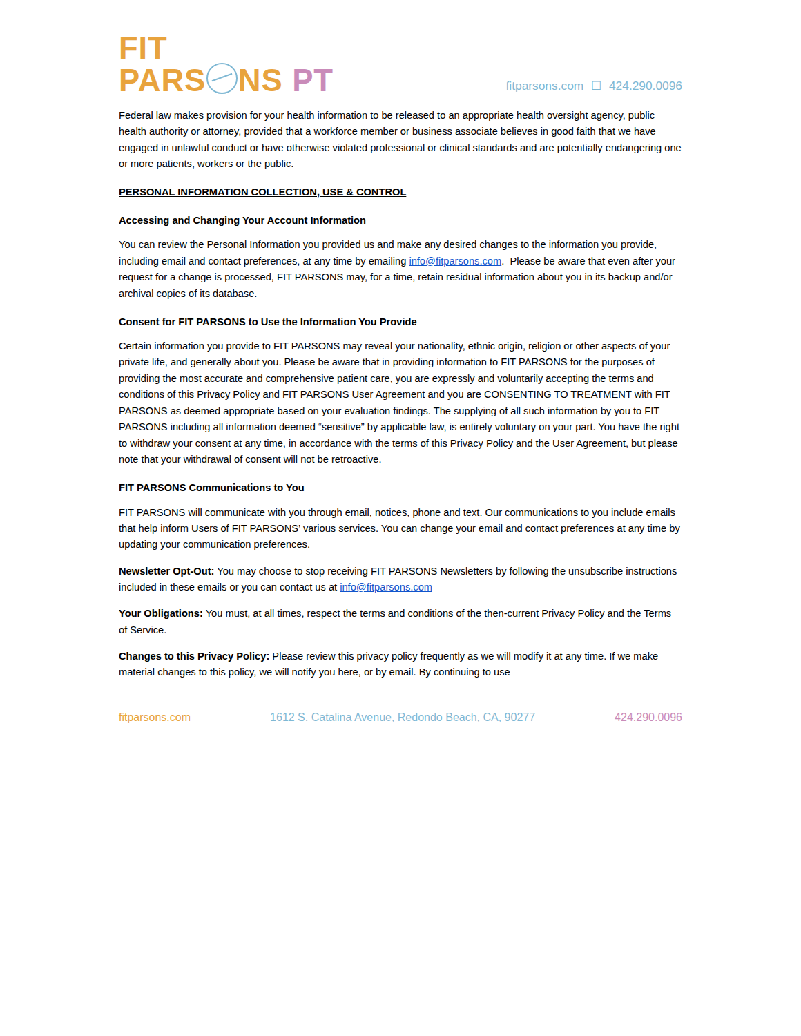FIT
PARS NS PT
fitparsons.com ☐ 424.290.0096
Federal law makes provision for your health information to be released to an appropriate health oversight agency, public health authority or attorney, provided that a workforce member or business associate believes in good faith that we have engaged in unlawful conduct or have otherwise violated professional or clinical standards and are potentially endangering one or more patients, workers or the public.
PERSONAL INFORMATION COLLECTION, USE & CONTROL
Accessing and Changing Your Account Information
You can review the Personal Information you provided us and make any desired changes to the information you provide, including email and contact preferences, at any time by emailing info@fitparsons.com. Please be aware that even after your request for a change is processed, FIT PARSONS may, for a time, retain residual information about you in its backup and/or archival copies of its database.
Consent for FIT PARSONS to Use the Information You Provide
Certain information you provide to FIT PARSONS may reveal your nationality, ethnic origin, religion or other aspects of your private life, and generally about you. Please be aware that in providing information to FIT PARSONS for the purposes of providing the most accurate and comprehensive patient care, you are expressly and voluntarily accepting the terms and conditions of this Privacy Policy and FIT PARSONS User Agreement and you are CONSENTING TO TREATMENT with FIT PARSONS as deemed appropriate based on your evaluation findings. The supplying of all such information by you to FIT PARSONS including all information deemed “sensitive” by applicable law, is entirely voluntary on your part. You have the right to withdraw your consent at any time, in accordance with the terms of this Privacy Policy and the User Agreement, but please note that your withdrawal of consent will not be retroactive.
FIT PARSONS Communications to You
FIT PARSONS will communicate with you through email, notices, phone and text. Our communications to you include emails that help inform Users of FIT PARSONS’ various services. You can change your email and contact preferences at any time by updating your communication preferences.
Newsletter Opt-Out: You may choose to stop receiving FIT PARSONS Newsletters by following the unsubscribe instructions included in these emails or you can contact us at info@fitparsons.com
Your Obligations: You must, at all times, respect the terms and conditions of the then-current Privacy Policy and the Terms of Service.
Changes to this Privacy Policy: Please review this privacy policy frequently as we will modify it at any time. If we make material changes to this policy, we will notify you here, or by email. By continuing to use
fitparsons.com 1612 S. Catalina Avenue, Redondo Beach, CA, 90277 424.290.0096